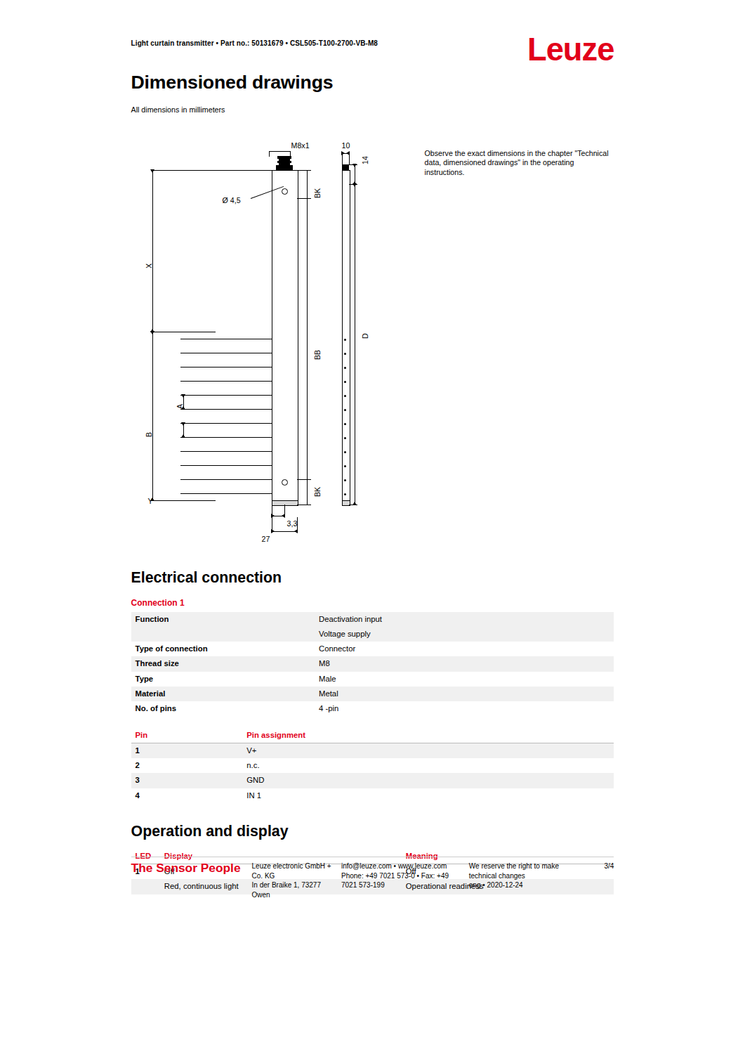Light curtain transmitter • Part no.: 50131679 • CSL505-T100-2700-VB-M8
Leuze
Dimensioned drawings
All dimensions in millimeters
M8x1
Ø 4,5
BK
BB
BK
X
B
Y
A
3,3
27
10
14
D
Observe the exact dimensions in the chapter "Technical data, dimensioned drawings" in the operating instructions.
Electrical connection
Connection 1
| Function | Deactivation input |
| | Voltage supply |
| Type of connection | Connector |
| Thread size | M8 |
| Type | Male |
| Material | Metal |
| No. of pins | 4 -pin |
| Pin | Pin assignment |
| --- | --- |
| 1 | V+ |
| 2 | n.c. |
| 3 | GND |
| 4 | IN 1 |
Operation and display
| LED | Display | Meaning |
| --- | --- | --- |
| 1 | Off | Off |
| | Red, continuous light | Operational readiness |
The Sensor People
Leuze electronic GmbH + Co. KG
In der Braike 1, 73277 Owen
info@leuze.com • www.leuze.com
Phone: +49 7021 573-0 • Fax: +49 7021 573-199
We reserve the right to make technical changes
eng • 2020-12-24
3/4